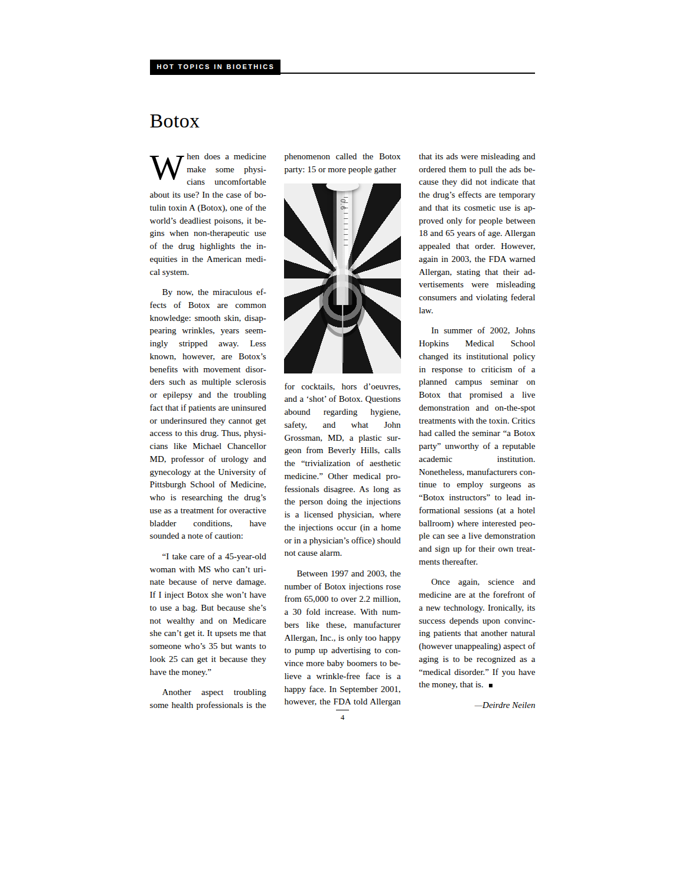HOT TOPICS IN BIOETHICS
Botox
When does a medicine make some physicians uncomfortable about its use? In the case of botulin toxin A (Botox), one of the world’s deadliest poisons, it begins when non-therapeutic use of the drug highlights the inequities in the American medical system.
By now, the miraculous effects of Botox are common knowledge: smooth skin, disappearing wrinkles, years seemingly stripped away. Less known, however, are Botox’s benefits with movement disorders such as multiple sclerosis or epilepsy and the troubling fact that if patients are uninsured or underinsured they cannot get access to this drug. Thus, physicians like Michael Chancellor MD, professor of urology and gynecology at the University of Pittsburgh School of Medicine, who is researching the drug’s use as a treatment for overactive bladder conditions, have sounded a note of caution:
“I take care of a 45-year-old woman with MS who can’t urinate because of nerve damage. If I inject Botox she won’t have to use a bag. But because she’s not wealthy and on Medicare she can’t get it. It upsets me that someone who’s 35 but wants to look 25 can get it because they have the money.”
Another aspect troubling some health professionals is the phenomenon called the Botox party: 15 or more people gather
0.6
for cocktails, hors d’oeuvres, and a ‘shot’ of Botox. Questions abound regarding hygiene, safety, and what John Grossman, MD, a plastic surgeon from Beverly Hills, calls the “trivialization of aesthetic medicine.” Other medical professionals disagree. As long as the person doing the injections is a licensed physician, where the injections occur (in a home or in a physician’s office) should not cause alarm.
Between 1997 and 2003, the number of Botox injections rose from 65,000 to over 2.2 million, a 30 fold increase. With numbers like these, manufacturer Allergan, Inc., is only too happy to pump up advertising to convince more baby boomers to believe a wrinkle-free face is a happy face. In September 2001, however, the FDA told Allergan that its ads were misleading and ordered them to pull the ads because they did not indicate that the drug’s effects are temporary and that its cosmetic use is approved only for people between 18 and 65 years of age. Allergan appealed that order. However, again in 2003, the FDA warned Allergan, stating that their advertisements were misleading consumers and violating federal law.
In summer of 2002, Johns Hopkins Medical School changed its institutional policy in response to criticism of a planned campus seminar on Botox that promised a live demonstration and on-the-spot treatments with the toxin. Critics had called the seminar “a Botox party” unworthy of a reputable academic institution. Nonetheless, manufacturers continue to employ surgeons as “Botox instructors” to lead informational sessions (at a hotel ballroom) where interested people can see a live demonstration and sign up for their own treatments thereafter.
Once again, science and medicine are at the forefront of a new technology. Ironically, its success depends upon convincing patients that another natural (however unappealing) aspect of aging is to be recognized as a “medical disorder.” If you have the money, that is.
—Deirdre Neilen
4